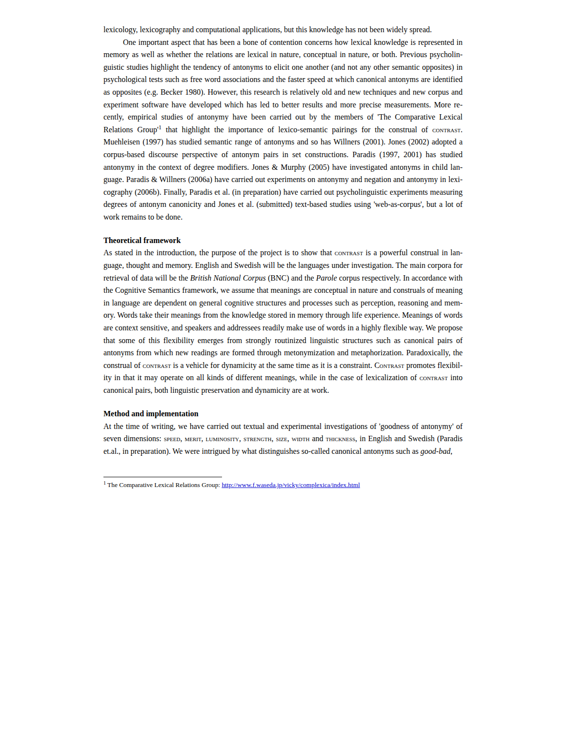lexicology, lexicography and computational applications, but this knowledge has not been widely spread.
One important aspect that has been a bone of contention concerns how lexical knowledge is represented in memory as well as whether the relations are lexical in nature, conceptual in nature, or both. Previous psycholinguistic studies highlight the tendency of antonyms to elicit one another (and not any other semantic opposites) in psychological tests such as free word associations and the faster speed at which canonical antonyms are identified as opposites (e.g. Becker 1980). However, this research is relatively old and new techniques and new corpus and experiment software have developed which has led to better results and more precise measurements. More recently, empirical studies of antonymy have been carried out by the members of 'The Comparative Lexical Relations Group'1 that highlight the importance of lexico-semantic pairings for the construal of contrast. Muehleisen (1997) has studied semantic range of antonyms and so has Willners (2001). Jones (2002) adopted a corpus-based discourse perspective of antonym pairs in set constructions. Paradis (1997, 2001) has studied antonymy in the context of degree modifiers. Jones & Murphy (2005) have investigated antonyms in child language. Paradis & Willners (2006a) have carried out experiments on antonymy and negation and antonymy in lexicography (2006b). Finally, Paradis et al. (in preparation) have carried out psycholinguistic experiments measuring degrees of antonym canonicity and Jones et al. (submitted) text-based studies using 'web-as-corpus', but a lot of work remains to be done.
Theoretical framework
As stated in the introduction, the purpose of the project is to show that contrast is a powerful construal in language, thought and memory. English and Swedish will be the languages under investigation. The main corpora for retrieval of data will be the British National Corpus (BNC) and the Parole corpus respectively. In accordance with the Cognitive Semantics framework, we assume that meanings are conceptual in nature and construals of meaning in language are dependent on general cognitive structures and processes such as perception, reasoning and memory. Words take their meanings from the knowledge stored in memory through life experience. Meanings of words are context sensitive, and speakers and addressees readily make use of words in a highly flexible way. We propose that some of this flexibility emerges from strongly routinized linguistic structures such as canonical pairs of antonyms from which new readings are formed through metonymization and metaphorization. Paradoxically, the construal of contrast is a vehicle for dynamicity at the same time as it is a constraint. Contrast promotes flexibility in that it may operate on all kinds of different meanings, while in the case of lexicalization of contrast into canonical pairs, both linguistic preservation and dynamicity are at work.
Method and implementation
At the time of writing, we have carried out textual and experimental investigations of 'goodness of antonymy' of seven dimensions: speed, merit, luminosity, strength, size, width and thickness, in English and Swedish (Paradis et.al., in preparation). We were intrigued by what distinguishes so-called canonical antonyms such as good-bad,
1 The Comparative Lexical Relations Group: http://www.f.waseda.jp/vicky/complexica/index.html